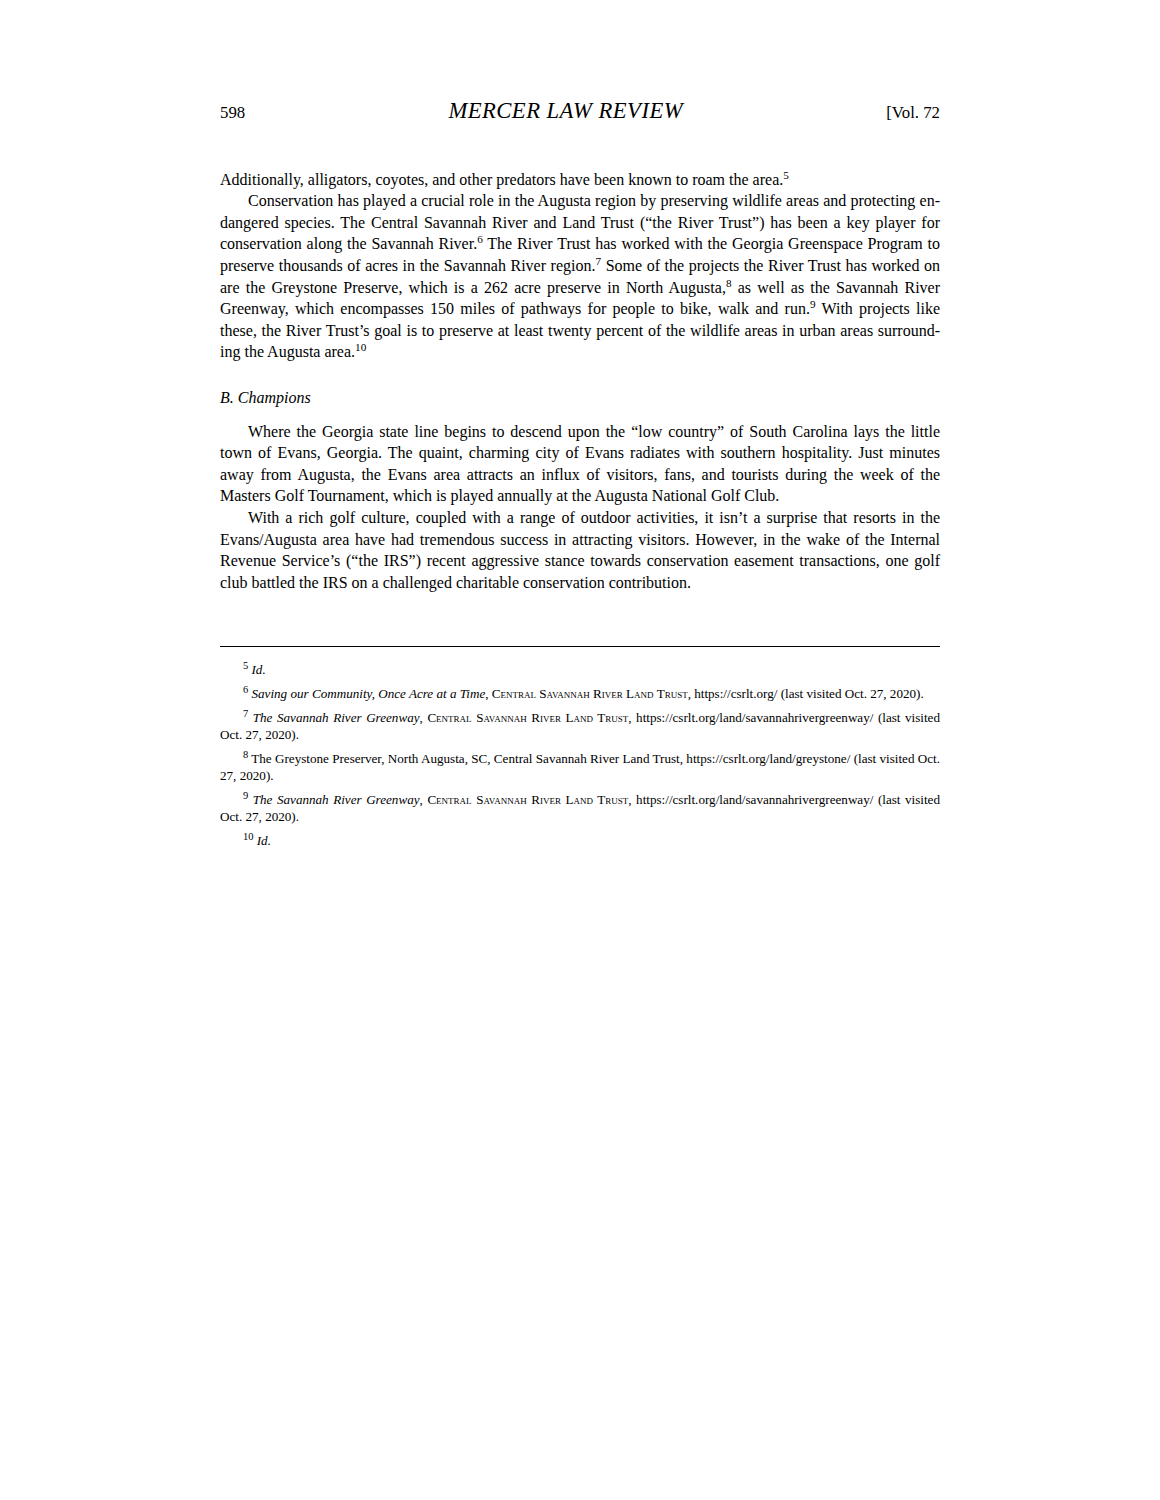598 MERCER LAW REVIEW [Vol. 72
Additionally, alligators, coyotes, and other predators have been known to roam the area.5
Conservation has played a crucial role in the Augusta region by preserving wildlife areas and protecting endangered species. The Central Savannah River and Land Trust (“the River Trust”) has been a key player for conservation along the Savannah River.6 The River Trust has worked with the Georgia Greenspace Program to preserve thousands of acres in the Savannah River region.7 Some of the projects the River Trust has worked on are the Greystone Preserve, which is a 262 acre preserve in North Augusta,8 as well as the Savannah River Greenway, which encompasses 150 miles of pathways for people to bike, walk and run.9 With projects like these, the River Trust’s goal is to preserve at least twenty percent of the wildlife areas in urban areas surrounding the Augusta area.10
B. Champions
Where the Georgia state line begins to descend upon the “low country” of South Carolina lays the little town of Evans, Georgia. The quaint, charming city of Evans radiates with southern hospitality. Just minutes away from Augusta, the Evans area attracts an influx of visitors, fans, and tourists during the week of the Masters Golf Tournament, which is played annually at the Augusta National Golf Club.
With a rich golf culture, coupled with a range of outdoor activities, it isn’t a surprise that resorts in the Evans/Augusta area have had tremendous success in attracting visitors. However, in the wake of the Internal Revenue Service’s (“the IRS”) recent aggressive stance towards conservation easement transactions, one golf club battled the IRS on a challenged charitable conservation contribution.
5 Id.
6 Saving our Community, Once Acre at a Time, Central Savannah River Land Trust, https://csrlt.org/ (last visited Oct. 27, 2020).
7 The Savannah River Greenway, Central Savannah River Land Trust, https://csrlt.org/land/savannahrivergreenway/ (last visited Oct. 27, 2020).
8 The Greystone Preserver, North Augusta, SC, Central Savannah River Land Trust, https://csrlt.org/land/greystone/ (last visited Oct. 27, 2020).
9 The Savannah River Greenway, Central Savannah River Land Trust, https://csrlt.org/land/savannahrivergreenway/ (last visited Oct. 27, 2020).
10 Id.